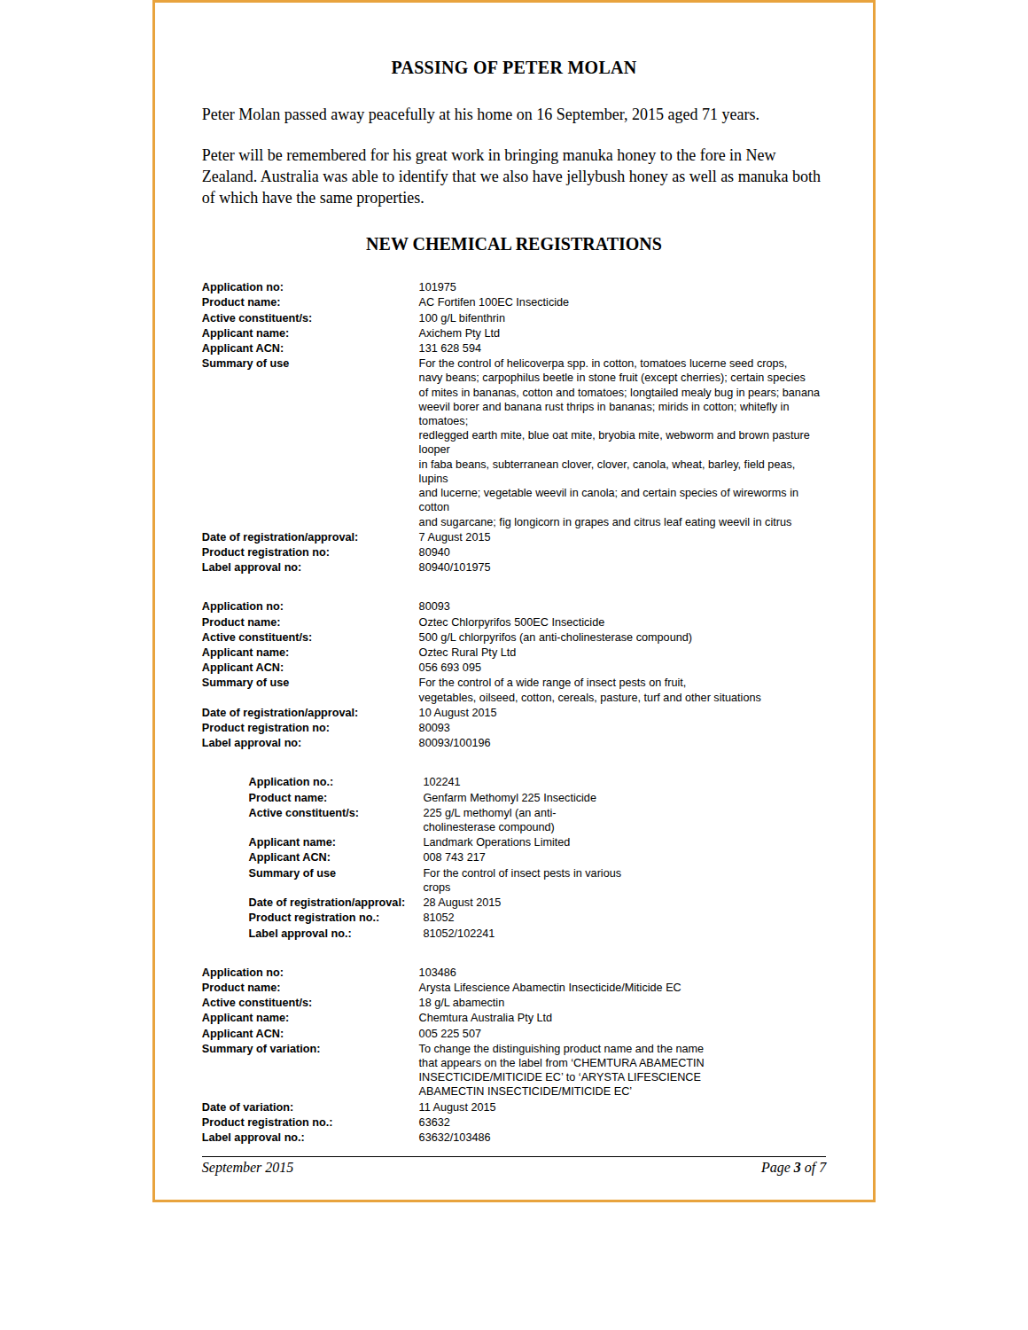PASSING OF PETER MOLAN
Peter Molan passed away peacefully at his home on 16 September, 2015 aged 71 years.
Peter will be remembered for his great work in bringing manuka honey to the fore in New Zealand. Australia was able to identify that we also have jellybush honey as well as manuka both of which have the same properties.
NEW CHEMICAL REGISTRATIONS
| Application no: | 101975 |
| Product name: | AC Fortifen 100EC Insecticide |
| Active constituent/s: | 100 g/L bifenthrin |
| Applicant name: | Axichem Pty Ltd |
| Applicant ACN: | 131 628 594 |
| Summary of use | For the control of helicoverpa spp. in cotton, tomatoes lucerne seed crops, navy beans; carpophilus beetle in stone fruit (except cherries); certain species of mites in bananas, cotton and tomatoes; longtailed mealy bug in pears; banana weevil borer and banana rust thrips in bananas; mirids in cotton; whitefly in tomatoes; redlegged earth mite, blue oat mite, bryobia mite, webworm and brown pasture looper in faba beans, subterranean clover, clover, canola, wheat, barley, field peas, lupins and lucerne; vegetable weevil in canola; and certain species of wireworms in cotton and sugarcane; fig longicorn in grapes and citrus leaf eating weevil in citrus |
| Date of registration/approval: | 7 August 2015 |
| Product registration no: | 80940 |
| Label approval no: | 80940/101975 |
| Application no: | 80093 |
| Product name: | Oztec Chlorpyrifos 500EC Insecticide |
| Active constituent/s: | 500 g/L chlorpyrifos (an anti-cholinesterase compound) |
| Applicant name: | Oztec Rural Pty Ltd |
| Applicant ACN: | 056 693 095 |
| Summary of use | For the control of a wide range of insect pests on fruit, vegetables, oilseed, cotton, cereals, pasture, turf and other situations |
| Date of registration/approval: | 10 August 2015 |
| Product registration no: | 80093 |
| Label approval no: | 80093/100196 |
| Application no.: | 102241 |
| Product name: | Genfarm Methomyl 225 Insecticide |
| Active constituent/s: | 225 g/L methomyl (an anti- cholinesterase compound) |
| Applicant name: | Landmark Operations Limited |
| Applicant ACN: | 008 743 217 |
| Summary of use | For the control of insect pests in various crops |
| Date of registration/approval: | 28 August 2015 |
| Product registration no.: | 81052 |
| Label approval no.: | 81052/102241 |
| Application no: | 103486 |
| Product name: | Arysta Lifescience Abamectin Insecticide/Miticide EC |
| Active constituent/s: | 18 g/L abamectin |
| Applicant name: | Chemtura Australia Pty Ltd |
| Applicant ACN: | 005 225 507 |
| Summary of variation: | To change the distinguishing product name and the name that appears on the label from ‘CHEMTURA ABAMECTIN INSECTICIDE/MITICIDE EC’ to ‘ARYSTA LIFESCIENCE ABAMECTIN INSECTICIDE/MITICIDE EC’ |
| Date of variation: | 11 August 2015 |
| Product registration no.: | 63632 |
| Label approval no.: | 63632/103486 |
September 2015
Page 3 of 7